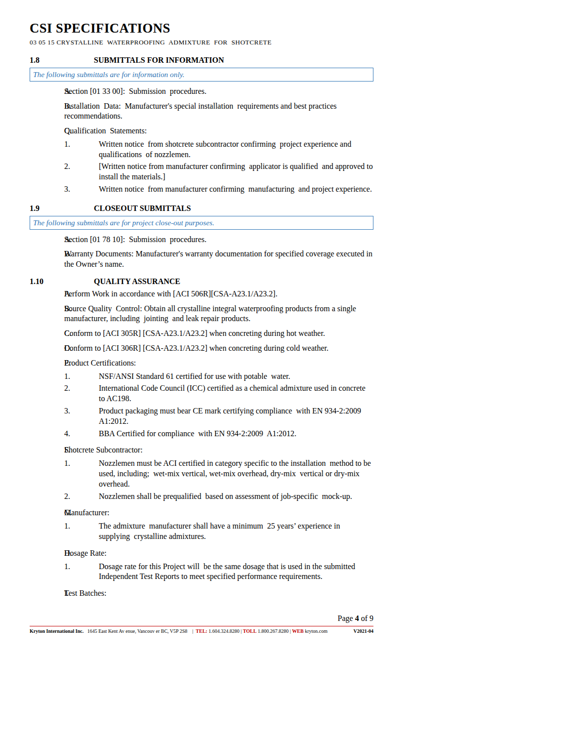CSI SPECIFICATIONS
03 05 15 CRYSTALLINE WATERPROOFING ADMIXTURE FOR SHOTCRETE
1.8
SUBMITTALS FOR INFORMATION
The following submittals are for information only.
A. Section [01 33 00]: Submission procedures.
B. Installation Data: Manufacturer's special installation requirements and best practices recommendations.
C. Qualification Statements:
1. Written notice from shotcrete subcontractor confirming project experience and qualifications of nozzlemen.
2. [Written notice from manufacturer confirming applicator is qualified and approved to install the materials.]
3. Written notice from manufacturer confirming manufacturing and project experience.
1.9
CLOSEOUT SUBMITTALS
The following submittals are for project close-out purposes.
A. Section [01 78 10]: Submission procedures.
B. Warranty Documents: Manufacturer's warranty documentation for specified coverage executed in the Owner’s name.
1.10
QUALITY ASSURANCE
A. Perform Work in accordance with [ACI 506R][CSA-A23.1/A23.2].
B. Source Quality Control: Obtain all crystalline integral waterproofing products from a single manufacturer, including jointing and leak repair products.
C. Conform to [ACI 305R] [CSA-A23.1/A23.2] when concreting during hot weather.
D. Conform to [ACI 306R] [CSA-A23.1/A23.2] when concreting during cold weather.
E. Product Certifications:
1. NSF/ANSI Standard 61 certified for use with potable water.
2. International Code Council (ICC) certified as a chemical admixture used in concrete to AC198.
3. Product packaging must bear CE mark certifying compliance with EN 934-2:2009 A1:2012.
4. BBA Certified for compliance with EN 934-2:2009 A1:2012.
F. Shotcrete Subcontractor:
1. Nozzlemen must be ACI certified in category specific to the installation method to be used, including; wet-mix vertical, wet-mix overhead, dry-mix vertical or dry-mix overhead.
2. Nozzlemen shall be prequalified based on assessment of job-specific mock-up.
G. Manufacturer:
1. The admixture manufacturer shall have a minimum 25 years’ experience in supplying crystalline admixtures.
H. Dosage Rate:
1. Dosage rate for this Project will be the same dosage that is used in the submitted Independent Test Reports to meet specified performance requirements.
I. Test Batches:
Page 4 of 9
Kryton International Inc. 1645 East Kent Av enue, Vancouv er BC, V5P 2S8 | TEL: 1.604.324.8280 | TOLL 1.800.267.8280 | WEB kryton.com
V2021-04